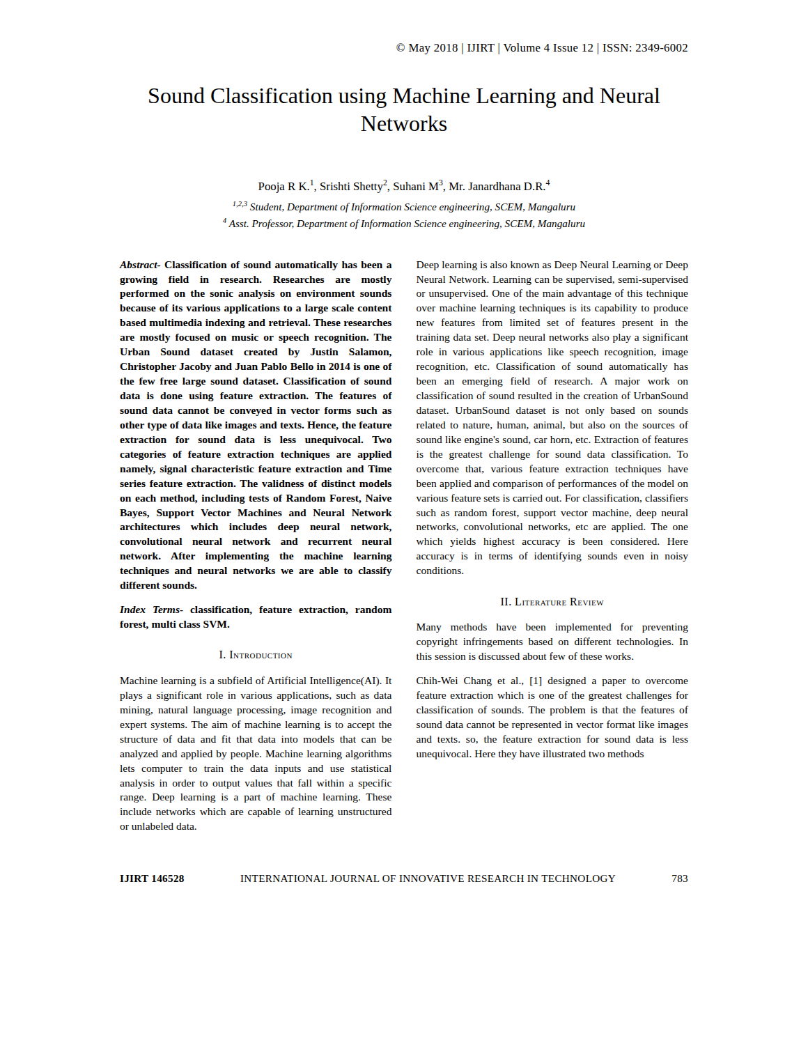© May 2018 | IJIRT | Volume 4 Issue 12 | ISSN: 2349-6002
Sound Classification using Machine Learning and Neural Networks
Pooja R K.1, Srishti Shetty2, Suhani M3, Mr. Janardhana D.R.4
1,2,3 Student, Department of Information Science engineering, SCEM, Mangaluru
4 Asst. Professor, Department of Information Science engineering, SCEM, Mangaluru
Abstract- Classification of sound automatically has been a growing field in research. Researches are mostly performed on the sonic analysis on environment sounds because of its various applications to a large scale content based multimedia indexing and retrieval. These researches are mostly focused on music or speech recognition. The Urban Sound dataset created by Justin Salamon, Christopher Jacoby and Juan Pablo Bello in 2014 is one of the few free large sound dataset. Classification of sound data is done using feature extraction. The features of sound data cannot be conveyed in vector forms such as other type of data like images and texts. Hence, the feature extraction for sound data is less unequivocal. Two categories of feature extraction techniques are applied namely, signal characteristic feature extraction and Time series feature extraction. The validness of distinct models on each method, including tests of Random Forest, Naive Bayes, Support Vector Machines and Neural Network architectures which includes deep neural network, convolutional neural network and recurrent neural network. After implementing the machine learning techniques and neural networks we are able to classify different sounds.
Index Terms- classification, feature extraction, random forest, multi class SVM.
I. Introduction
Machine learning is a subfield of Artificial Intelligence(AI). It plays a significant role in various applications, such as data mining, natural language processing, image recognition and expert systems. The aim of machine learning is to accept the structure of data and fit that data into models that can be analyzed and applied by people. Machine learning algorithms lets computer to train the data inputs and use statistical analysis in order to output values that fall within a specific range. Deep learning is a part of machine learning. These include networks which are capable of learning unstructured or unlabeled data.
Deep learning is also known as Deep Neural Learning or Deep Neural Network. Learning can be supervised, semi-supervised or unsupervised. One of the main advantage of this technique over machine learning techniques is its capability to produce new features from limited set of features present in the training data set. Deep neural networks also play a significant role in various applications like speech recognition, image recognition, etc. Classification of sound automatically has been an emerging field of research. A major work on classification of sound resulted in the creation of UrbanSound dataset. UrbanSound dataset is not only based on sounds related to nature, human, animal, but also on the sources of sound like engine's sound, car horn, etc. Extraction of features is the greatest challenge for sound data classification. To overcome that, various feature extraction techniques have been applied and comparison of performances of the model on various feature sets is carried out. For classification, classifiers such as random forest, support vector machine, deep neural networks, convolutional networks, etc are applied. The one which yields highest accuracy is been considered. Here accuracy is in terms of identifying sounds even in noisy conditions.
II. Literature Review
Many methods have been implemented for preventing copyright infringements based on different technologies. In this session is discussed about few of these works.
Chih-Wei Chang et al., [1] designed a paper to overcome feature extraction which is one of the greatest challenges for classification of sounds. The problem is that the features of sound data cannot be represented in vector format like images and texts. so, the feature extraction for sound data is less unequivocal. Here they have illustrated two methods
IJIRT 146528 INTERNATIONAL JOURNAL OF INNOVATIVE RESEARCH IN TECHNOLOGY 783